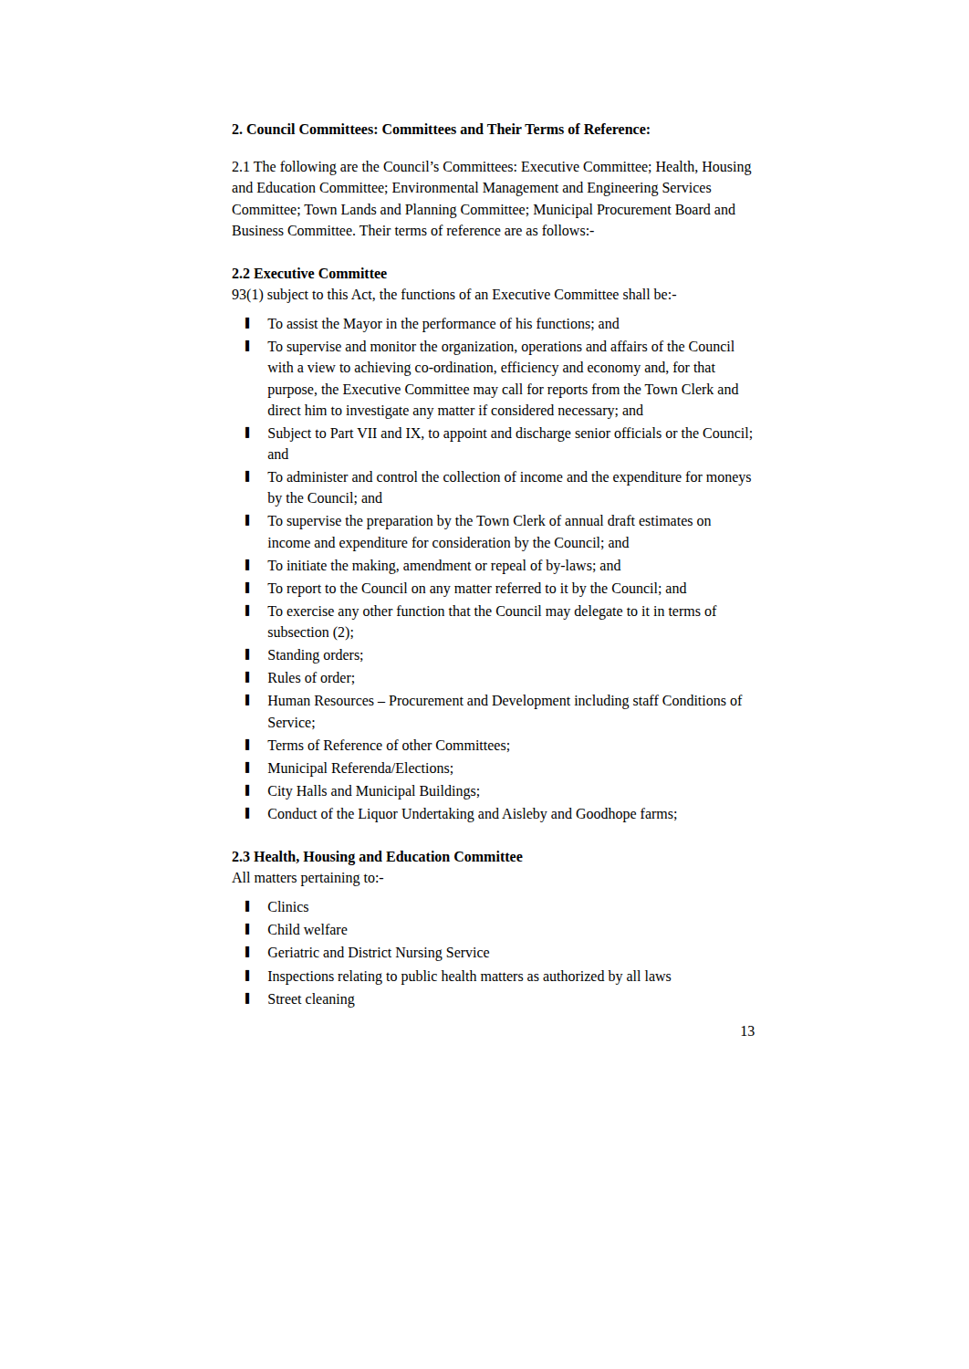2. Council Committees: Committees and Their Terms of Reference:
2.1 The following are the Council’s Committees: Executive Committee; Health, Housing and Education Committee; Environmental Management and Engineering Services Committee; Town Lands and Planning Committee; Municipal Procurement Board and Business Committee. Their terms of reference are as follows:-
2.2 Executive Committee
93(1) subject to this Act, the functions of an Executive Committee shall be:-
To assist the Mayor in the performance of his functions; and
To supervise and monitor the organization, operations and affairs of the Council with a view to achieving co-ordination, efficiency and economy and, for that purpose, the Executive Committee may call for reports from the Town Clerk and direct him to investigate any matter if considered necessary; and
Subject to Part VII and IX, to appoint and discharge senior officials or the Council; and
To administer and control the collection of income and the expenditure for moneys by the Council; and
To supervise the preparation by the Town Clerk of annual draft estimates on income and expenditure for consideration by the Council; and
To initiate the making, amendment or repeal of by-laws; and
To report to the Council on any matter referred to it by the Council; and
To exercise any other function that the Council may delegate to it in terms of subsection (2);
Standing orders;
Rules of order;
Human Resources – Procurement and Development including staff Conditions of Service;
Terms of Reference of other Committees;
Municipal Referenda/Elections;
City Halls and Municipal Buildings;
Conduct of the Liquor Undertaking and Aisleby and Goodhope farms;
2.3 Health, Housing and Education Committee
All matters pertaining to:-
Clinics
Child welfare
Geriatric and District Nursing Service
Inspections relating to public health matters as authorized by all laws
Street cleaning
13